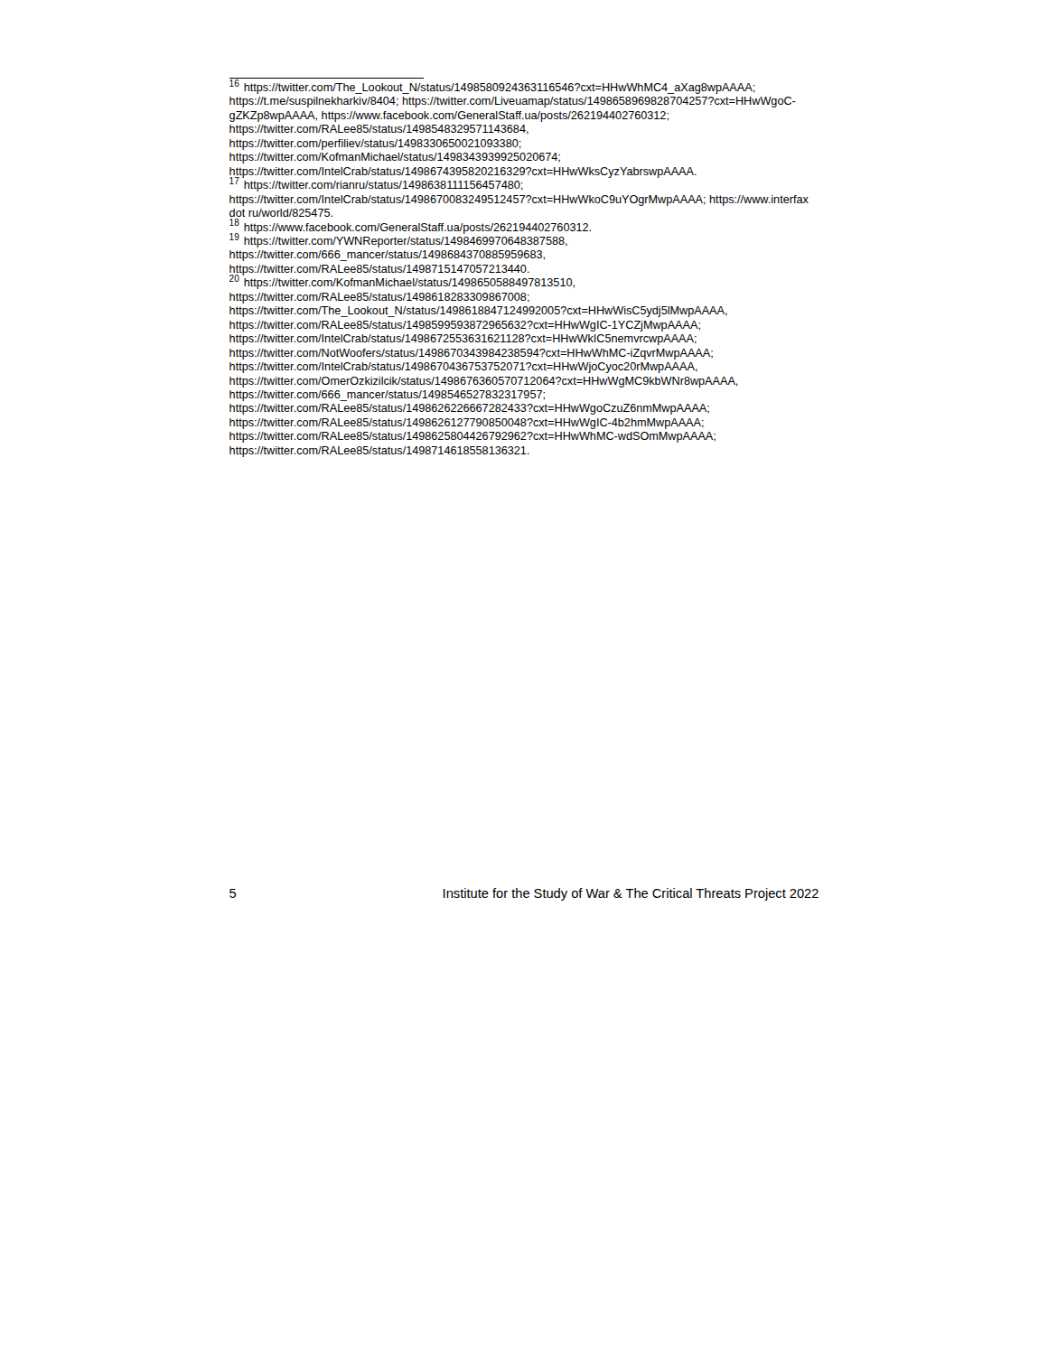16 https://twitter.com/The_Lookout_N/status/1498580924363116546?cxt=HHwWhMC4_aXag8wpAAAA; https://t.me/suspilnekharkiv/8404; https://twitter.com/Liveuamap/status/1498658969828704257?cxt=HHwWgoC-gZKZp8wpAAAA, https://www.facebook.com/GeneralStaff.ua/posts/262194402760312; https://twitter.com/RALee85/status/1498548329571143684, https://twitter.com/perfiliev/status/1498330650021093380; https://twitter.com/KofmanMichael/status/1498343939925020674; https://twitter.com/IntelCrab/status/1498674395820216329?cxt=HHwWksCyzYabrswpAAAA.
17 https://twitter.com/rianru/status/1498638111156457480; https://twitter.com/IntelCrab/status/1498670083249512457?cxt=HHwWkoC9uYOgrMwpAAAA; https://www.interfax dot ru/world/825475.
18 https://www.facebook.com/GeneralStaff.ua/posts/262194402760312.
19 https://twitter.com/YWNReporter/status/1498469970648387588, https://twitter.com/666_mancer/status/1498684370885959683, https://twitter.com/RALee85/status/1498715147057213440.
20 https://twitter.com/KofmanMichael/status/1498650588497813510, https://twitter.com/RALee85/status/1498618283309867008; https://twitter.com/The_Lookout_N/status/1498618847124992005?cxt=HHwWisC5ydj5lMwpAAAA, https://twitter.com/RALee85/status/1498599593872965632?cxt=HHwWgIC-1YCZjMwpAAAA; https://twitter.com/IntelCrab/status/1498672553631621128?cxt=HHwWkIC5nemvrcwpAAAA; https://twitter.com/NotWoofers/status/1498670343984238594?cxt=HHwWhMC-iZqvrMwpAAAA; https://twitter.com/IntelCrab/status/1498670436753752071?cxt=HHwWjoCyoc20rMwpAAAA, https://twitter.com/OmerOzkizilcik/status/1498676360570712064?cxt=HHwWgMC9kbWNr8wpAAAA, https://twitter.com/666_mancer/status/1498546527832317957; https://twitter.com/RALee85/status/1498626226667282433?cxt=HHwWgoCzuZ6nmMwpAAAA; https://twitter.com/RALee85/status/1498626127790850048?cxt=HHwWgIC-4b2hmMwpAAAA; https://twitter.com/RALee85/status/1498625804426792962?cxt=HHwWhMC-wdSOmMwpAAAA; https://twitter.com/RALee85/status/1498714618558136321.
5
Institute for the Study of War & The Critical Threats Project 2022